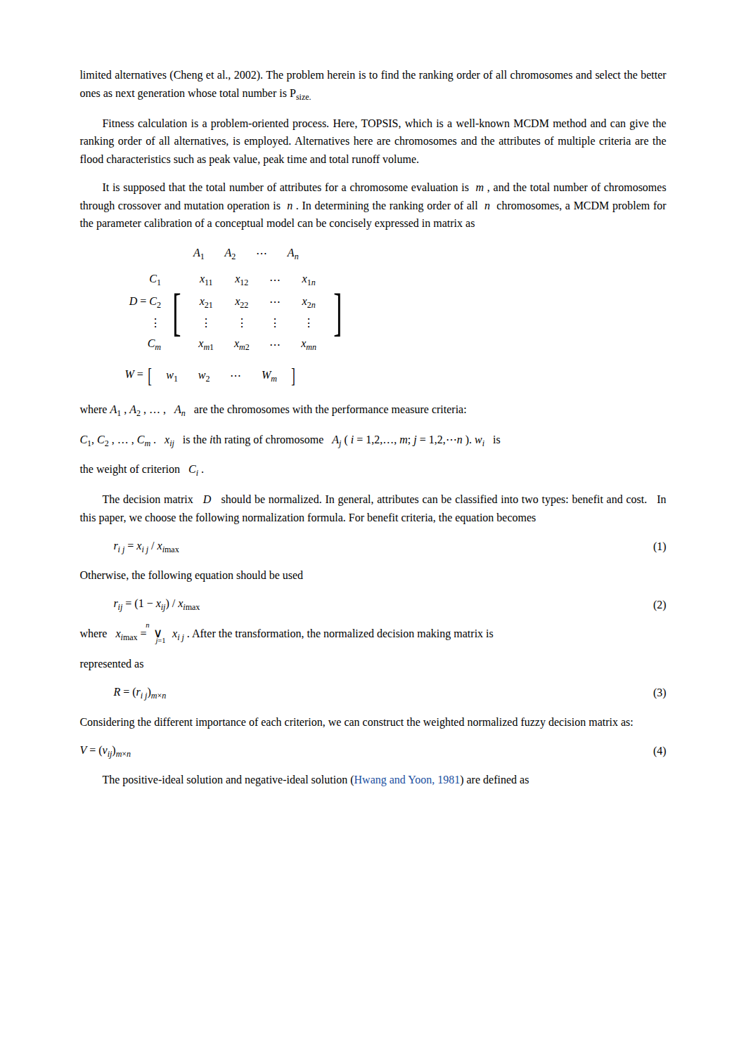limited alternatives (Cheng et al., 2002). The problem herein is to find the ranking order of all chromosomes and select the better ones as next generation whose total number is Psize.
Fitness calculation is a problem-oriented process. Here, TOPSIS, which is a well-known MCDM method and can give the ranking order of all alternatives, is employed. Alternatives here are chromosomes and the attributes of multiple criteria are the flood characteristics such as peak value, peak time and total runoff volume.
It is supposed that the total number of attributes for a chromosome evaluation is m , and the total number of chromosomes through crossover and mutation operation is n . In determining the ranking order of all n chromosomes, a MCDM problem for the parameter calibration of a conceptual model can be concisely expressed in matrix as
| A 1 | A 2 | ⋯ | A n |
| C 1 |
| D = C 2 |
| ⋮ |
| C m |
[
| x 11 | x 12 | ⋯ | x 1 n |
| x 21 | x 22 | ⋯ | x 2 n |
| ⋮ | ⋮ | ⋮ | ⋮ |
| x m 1 | x m 2 | ⋯ | x mn |
]
W = [
| w 1 | w 2 | ⋯ | W m |
]
where A1 , A2 , … , An are the chromosomes with the performance measure criteria:
C1, C2 , … , Cm . xij is the ith rating of chromosome Aj ( i = 1,2,…, m; j = 1,2,⋯n ). wi is
the weight of criterion Ci .
The decision matrix D should be normalized. In general, attributes can be classified into two types: benefit and cost. In this paper, we choose the following normalization formula. For benefit criteria, the equation becomes
ri j = xi j / ximax (1)
Otherwise, the following equation should be used
rij = (1 − xij) / ximax (2)
where ximax = n∨j=1 xi j . After the transformation, the normalized decision making matrix is
represented as
R = (ri j)m×n (3)
Considering the different importance of each criterion, we can construct the weighted normalized fuzzy decision matrix as:
V = (vij)m×n (4)
The positive-ideal solution and negative-ideal solution (Hwang and Yoon, 1981) are defined as